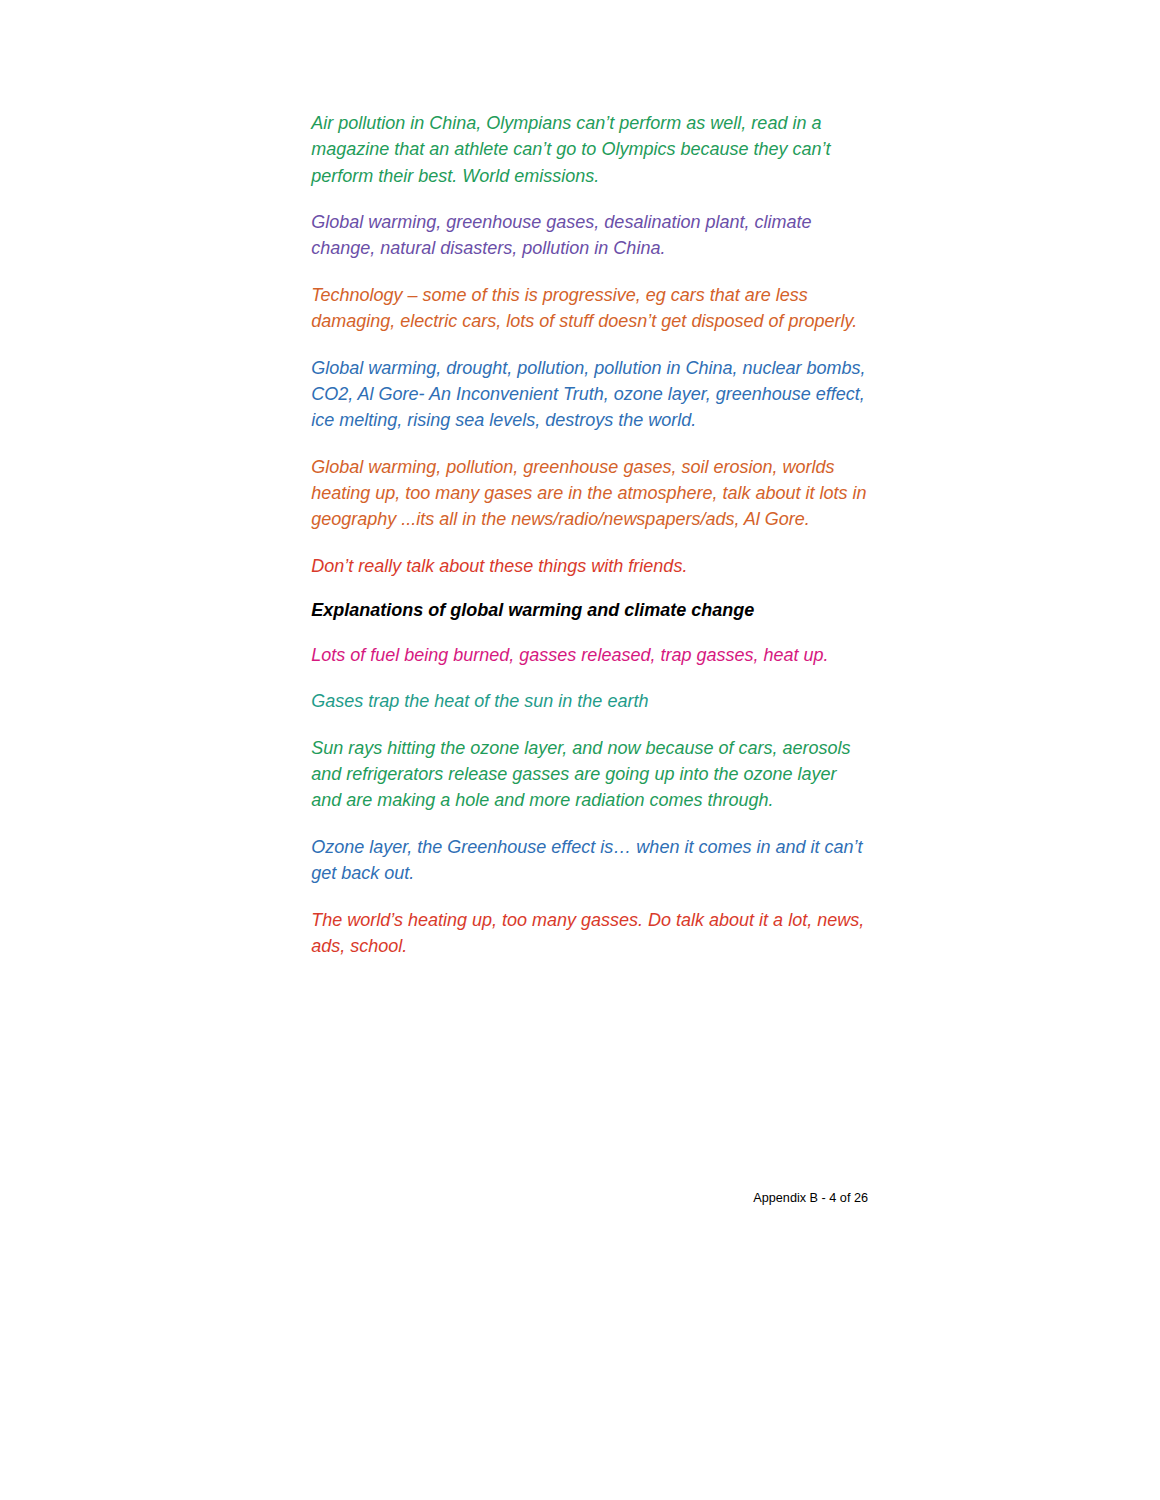Air pollution in China, Olympians can’t perform as well, read in a magazine that an athlete can’t go to Olympics because they can’t perform their best. World emissions.
Global warming, greenhouse gases, desalination plant, climate change, natural disasters, pollution in China.
Technology – some of this is progressive, eg cars that are less damaging, electric cars, lots of stuff doesn’t get disposed of properly.
Global warming, drought, pollution, pollution in China, nuclear bombs, CO2, Al Gore- An Inconvenient Truth, ozone layer, greenhouse effect, ice melting, rising sea levels, destroys the world.
Global warming, pollution, greenhouse gases, soil erosion, worlds heating up, too many gases are in the atmosphere, talk about it lots in geography ...its all in the news/radio/newspapers/ads, Al Gore.
Don’t really talk about these things with friends.
Explanations of global warming and climate change
Lots of fuel being burned, gasses released, trap gasses, heat up.
Gases trap the heat of the sun in the earth
Sun rays hitting the ozone layer, and now because of cars, aerosols and refrigerators release gasses are going up into the ozone layer and are making a hole and more radiation comes through.
Ozone layer, the Greenhouse effect is… when it comes in and it can’t get back out.
The world’s heating up, too many gasses. Do talk about it a lot, news, ads, school.
Appendix B - 4 of 26